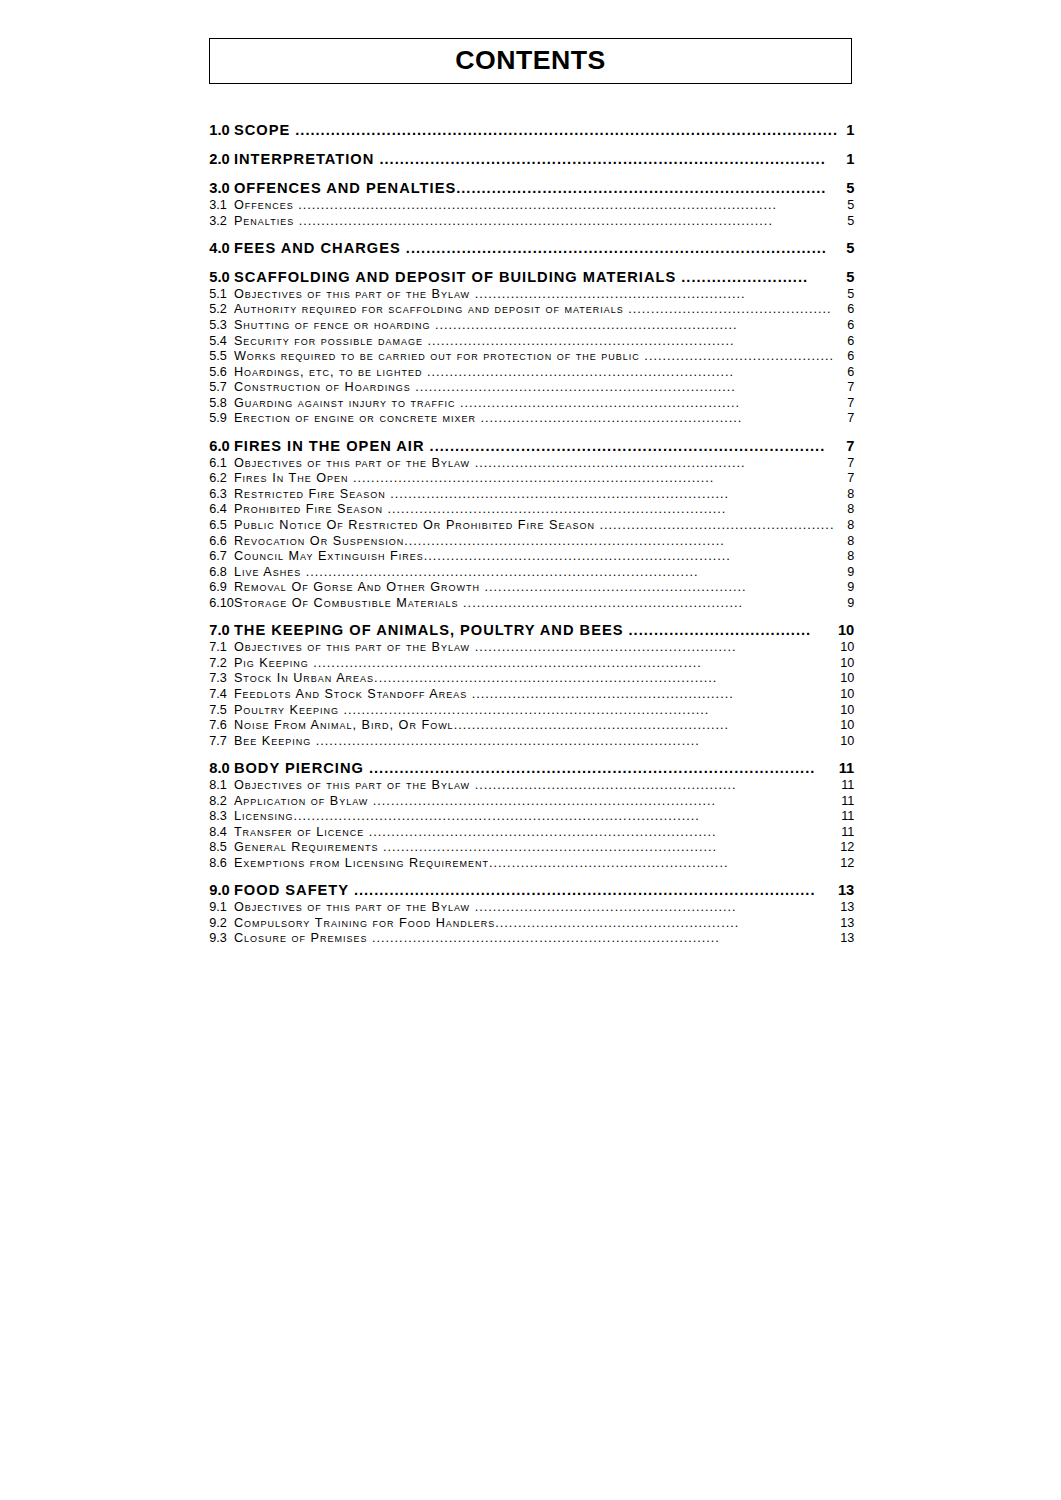CONTENTS
| 1.0 | SCOPE ........................................................................................................... | 1 |
| 2.0 | INTERPRETATION ........................................................................................ | 1 |
| 3.0 | OFFENCES AND PENALTIES......................................................................... | 5 |
| 3.1 | Offences .......................................................................................................... | 5 |
| 3.2 | Penalties ......................................................................................................... | 5 |
| 4.0 | FEES AND CHARGES ................................................................................... | 5 |
| 5.0 | SCAFFOLDING AND DEPOSIT OF BUILDING MATERIALS ......................... | 5 |
| 5.1 | Objectives of this part of the Bylaw ............................................................ | 5 |
| 5.2 | Authority required for scaffolding and deposit of materials ............................................. | 6 |
| 5.3 | Shutting of fence or hoarding ................................................................... | 6 |
| 5.4 | Security for possible damage .................................................................... | 6 |
| 5.5 | Works required to be carried out for protection of the public .......................................... | 6 |
| 5.6 | Hoardings, etc, to be lighted .................................................................... | 6 |
| 5.7 | Construction of Hoardings ....................................................................... | 7 |
| 5.8 | Guarding against injury to traffic .............................................................. | 7 |
| 5.9 | Erection of engine or concrete mixer .......................................................... | 7 |
| 6.0 | FIRES IN THE OPEN AIR .............................................................................. | 7 |
| 6.1 | Objectives of this part of the Bylaw ............................................................ | 7 |
| 6.2 | Fires In The Open ................................................................................ | 7 |
| 6.3 | Restricted Fire Season ........................................................................... | 8 |
| 6.4 | Prohibited Fire Season ........................................................................... | 8 |
| 6.5 | Public Notice Of Restricted Or Prohibited Fire Season .................................................... | 8 |
| 6.6 | Revocation Or Suspension....................................................................... | 8 |
| 6.7 | Council May Extinguish Fires.................................................................... | 8 |
| 6.8 | Live Ashes ....................................................................................... | 9 |
| 6.9 | Removal Of Gorse And Other Growth .......................................................... | 9 |
| 6.10 | Storage Of Combustible Materials .............................................................. | 9 |
| 7.0 | THE KEEPING OF ANIMALS, POULTRY AND BEES .................................... | 10 |
| 7.1 | Objectives of this part of the Bylaw .......................................................... | 10 |
| 7.2 | Pig Keeping ...................................................................................... | 10 |
| 7.3 | Stock In Urban Areas............................................................................ | 10 |
| 7.4 | Feedlots And Stock Standoff Areas .......................................................... | 10 |
| 7.5 | Poultry Keeping ................................................................................. | 10 |
| 7.6 | Noise From Animal, Bird, Or Fowl............................................................. | 10 |
| 7.7 | Bee Keeping ..................................................................................... | 10 |
| 8.0 | BODY PIERCING ........................................................................................ | 11 |
| 8.1 | Objectives of this part of the Bylaw .......................................................... | 11 |
| 8.2 | Application of Bylaw ............................................................................ | 11 |
| 8.3 | Licensing.......................................................................................... | 11 |
| 8.4 | Transfer of Licence ............................................................................. | 11 |
| 8.5 | General Requirements .......................................................................... | 12 |
| 8.6 | Exemptions from Licensing Requirement..................................................... | 12 |
| 9.0 | FOOD SAFETY ........................................................................................... | 13 |
| 9.1 | Objectives of this part of the Bylaw .......................................................... | 13 |
| 9.2 | Compulsory Training for Food Handlers...................................................... | 13 |
| 9.3 | Closure of Premises ............................................................................. | 13 |